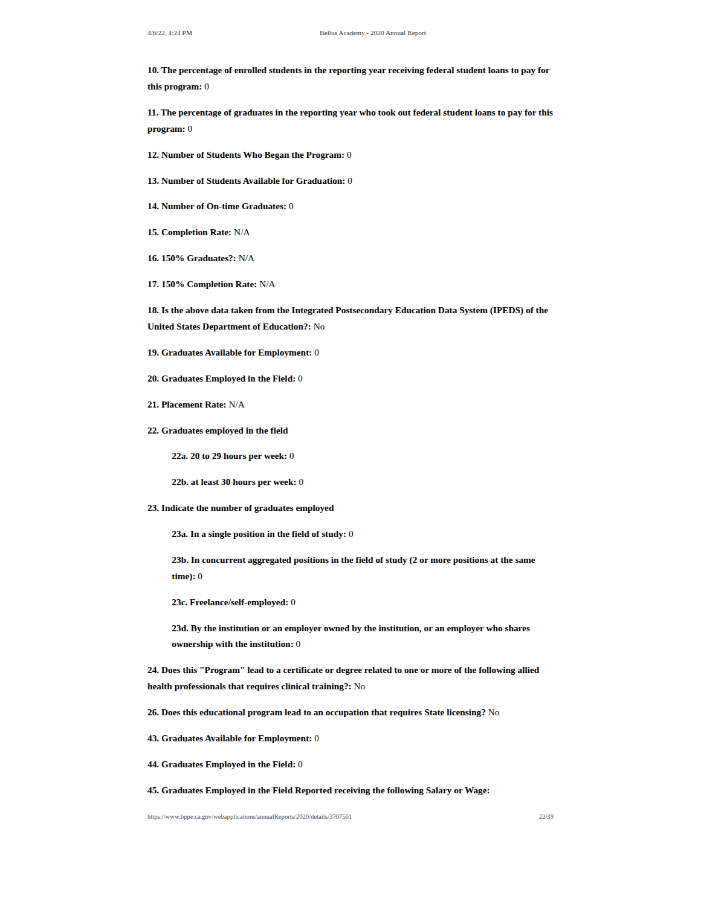4/6/22, 4:24 PM
Bellus Academy - 2020 Annual Report
10. The percentage of enrolled students in the reporting year receiving federal student loans to pay for this program: 0
11. The percentage of graduates in the reporting year who took out federal student loans to pay for this program: 0
12. Number of Students Who Began the Program: 0
13. Number of Students Available for Graduation: 0
14. Number of On-time Graduates: 0
15. Completion Rate: N/A
16. 150% Graduates?: N/A
17. 150% Completion Rate: N/A
18. Is the above data taken from the Integrated Postsecondary Education Data System (IPEDS) of the United States Department of Education?: No
19. Graduates Available for Employment: 0
20. Graduates Employed in the Field: 0
21. Placement Rate: N/A
22. Graduates employed in the field
22a. 20 to 29 hours per week: 0
22b. at least 30 hours per week: 0
23. Indicate the number of graduates employed
23a. In a single position in the field of study: 0
23b. In concurrent aggregated positions in the field of study (2 or more positions at the same time): 0
23c. Freelance/self-employed: 0
23d. By the institution or an employer owned by the institution, or an employer who shares ownership with the institution: 0
24. Does this "Program" lead to a certificate or degree related to one or more of the following allied health professionals that requires clinical training?: No
26. Does this educational program lead to an occupation that requires State licensing? No
43. Graduates Available for Employment: 0
44. Graduates Employed in the Field: 0
45. Graduates Employed in the Field Reported receiving the following Salary or Wage:
https://www.bppe.ca.gov/webapplications/annualReports/2020/details/3707561
22/39